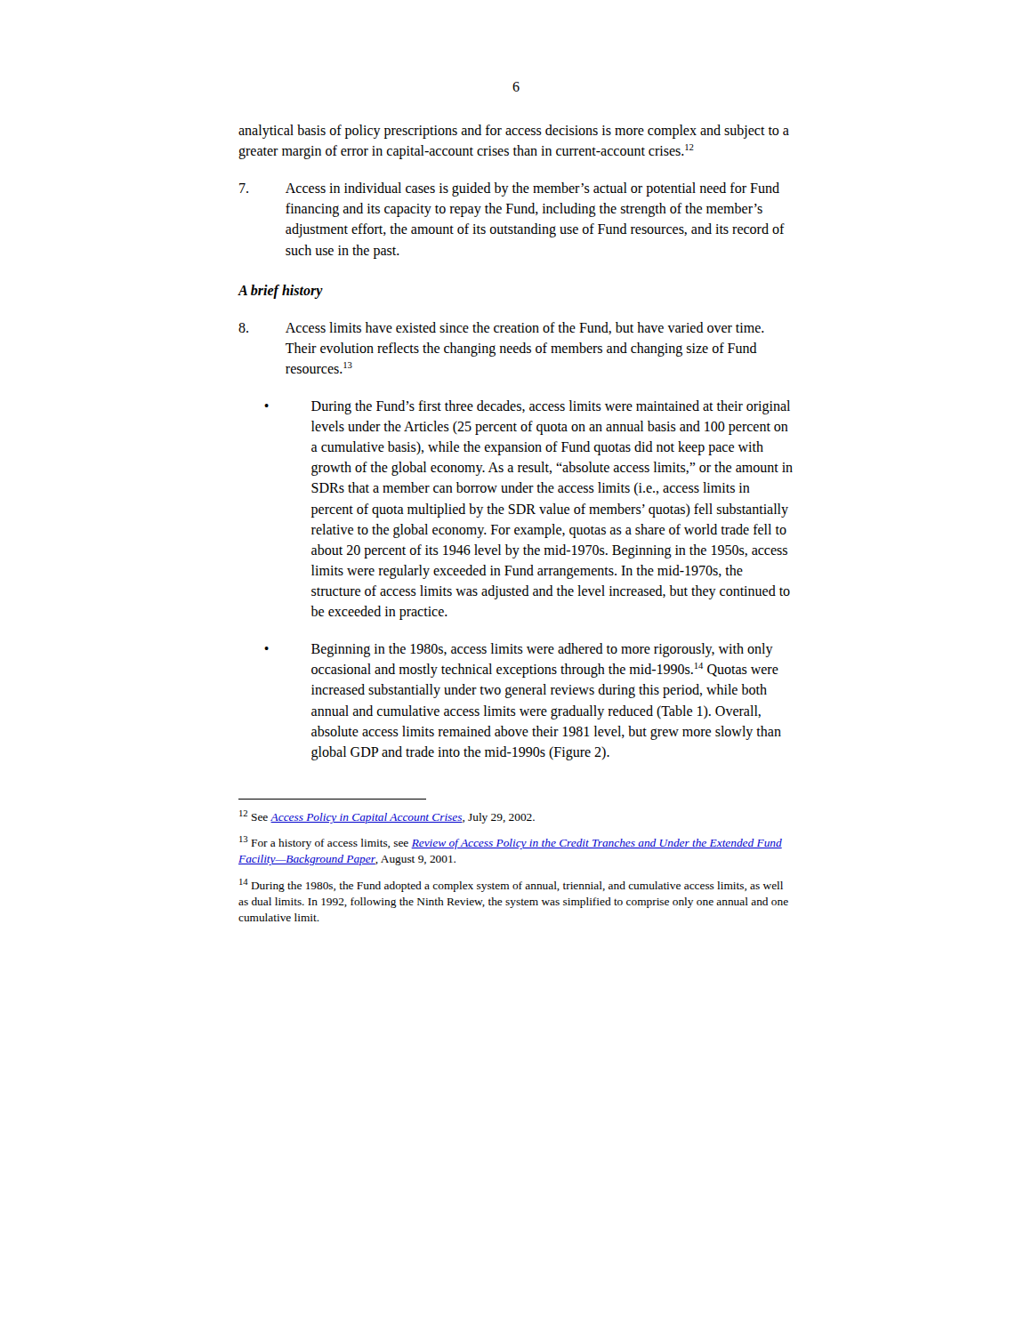6
analytical basis of policy prescriptions and for access decisions is more complex and subject to a greater margin of error in capital-account crises than in current-account crises.12
7. Access in individual cases is guided by the member’s actual or potential need for Fund financing and its capacity to repay the Fund, including the strength of the member’s adjustment effort, the amount of its outstanding use of Fund resources, and its record of such use in the past.
A brief history
8. Access limits have existed since the creation of the Fund, but have varied over time. Their evolution reflects the changing needs of members and changing size of Fund resources.13
During the Fund’s first three decades, access limits were maintained at their original levels under the Articles (25 percent of quota on an annual basis and 100 percent on a cumulative basis), while the expansion of Fund quotas did not keep pace with growth of the global economy. As a result, “absolute access limits,” or the amount in SDRs that a member can borrow under the access limits (i.e., access limits in percent of quota multiplied by the SDR value of members’ quotas) fell substantially relative to the global economy. For example, quotas as a share of world trade fell to about 20 percent of its 1946 level by the mid-1970s. Beginning in the 1950s, access limits were regularly exceeded in Fund arrangements. In the mid-1970s, the structure of access limits was adjusted and the level increased, but they continued to be exceeded in practice.
Beginning in the 1980s, access limits were adhered to more rigorously, with only occasional and mostly technical exceptions through the mid-1990s.14 Quotas were increased substantially under two general reviews during this period, while both annual and cumulative access limits were gradually reduced (Table 1). Overall, absolute access limits remained above their 1981 level, but grew more slowly than global GDP and trade into the mid-1990s (Figure 2).
12 See Access Policy in Capital Account Crises, July 29, 2002.
13 For a history of access limits, see Review of Access Policy in the Credit Tranches and Under the Extended Fund Facility—Background Paper, August 9, 2001.
14 During the 1980s, the Fund adopted a complex system of annual, triennial, and cumulative access limits, as well as dual limits. In 1992, following the Ninth Review, the system was simplified to comprise only one annual and one cumulative limit.